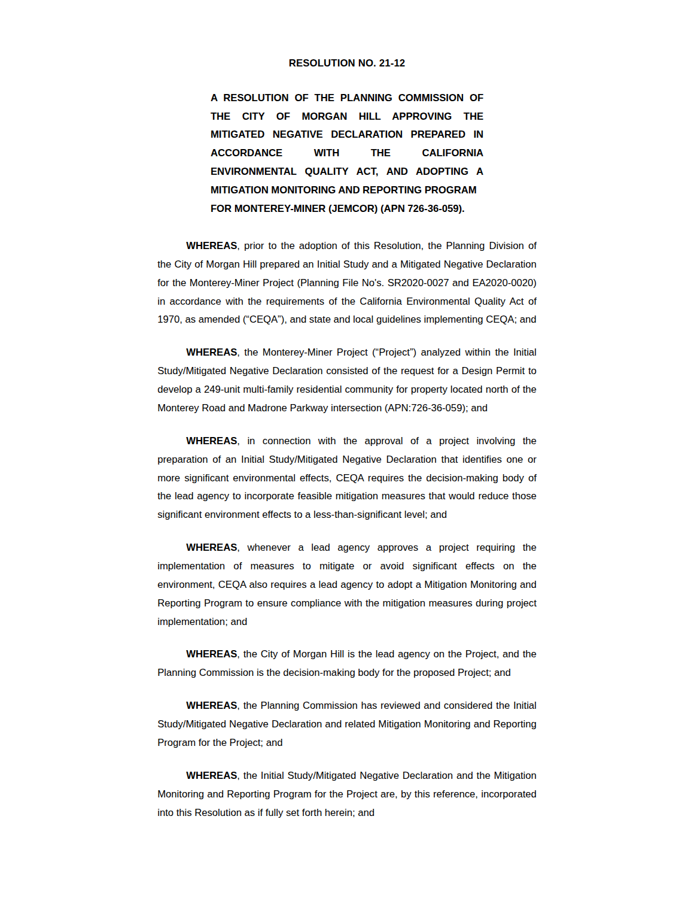RESOLUTION NO. 21-12
A RESOLUTION OF THE PLANNING COMMISSION OF THE CITY OF MORGAN HILL APPROVING THE MITIGATED NEGATIVE DECLARATION PREPARED IN ACCORDANCE WITH THE CALIFORNIA ENVIRONMENTAL QUALITY ACT, AND ADOPTING A MITIGATION MONITORING AND REPORTING PROGRAM
FOR MONTEREY-MINER (JEMCOR) (APN 726-36-059).
WHEREAS, prior to the adoption of this Resolution, the Planning Division of the City of Morgan Hill prepared an Initial Study and a Mitigated Negative Declaration for the Monterey-Miner Project (Planning File No's. SR2020-0027 and EA2020-0020) in accordance with the requirements of the California Environmental Quality Act of 1970, as amended (“CEQA”), and state and local guidelines implementing CEQA; and
WHEREAS, the Monterey-Miner Project (“Project”) analyzed within the Initial Study/Mitigated Negative Declaration consisted of the request for a Design Permit to develop a 249-unit multi-family residential community for property located north of the Monterey Road and Madrone Parkway intersection (APN:726-36-059); and
WHEREAS, in connection with the approval of a project involving the preparation of an Initial Study/Mitigated Negative Declaration that identifies one or more significant environmental effects, CEQA requires the decision-making body of the lead agency to incorporate feasible mitigation measures that would reduce those significant environment effects to a less-than-significant level; and
WHEREAS, whenever a lead agency approves a project requiring the implementation of measures to mitigate or avoid significant effects on the environment, CEQA also requires a lead agency to adopt a Mitigation Monitoring and Reporting Program to ensure compliance with the mitigation measures during project implementation; and
WHEREAS, the City of Morgan Hill is the lead agency on the Project, and the Planning Commission is the decision-making body for the proposed Project; and
WHEREAS, the Planning Commission has reviewed and considered the Initial Study/Mitigated Negative Declaration and related Mitigation Monitoring and Reporting Program for the Project; and
WHEREAS, the Initial Study/Mitigated Negative Declaration and the Mitigation Monitoring and Reporting Program for the Project are, by this reference, incorporated into this Resolution as if fully set forth herein; and